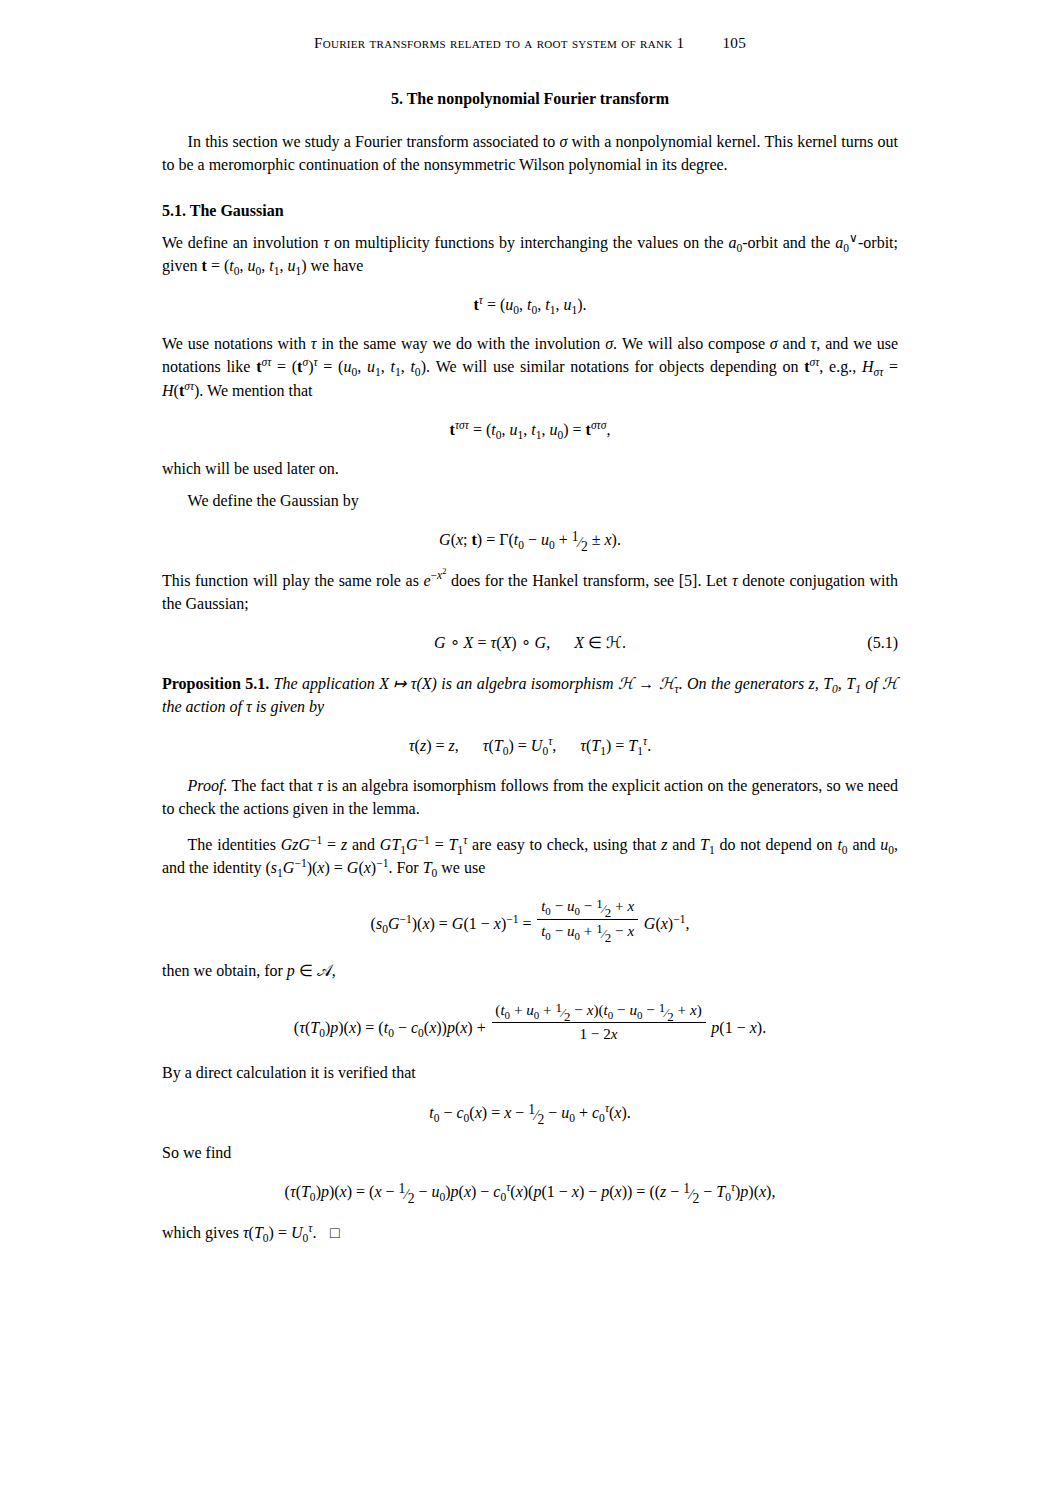Fourier transforms related to a root system of rank 1105
5. The nonpolynomial Fourier transform
In this section we study a Fourier transform associated to σ with a nonpolynomial kernel. This kernel turns out to be a meromorphic continuation of the nonsymmetric Wilson polynomial in its degree.
5.1. The Gaussian
We define an involution τ on multiplicity functions by interchanging the values on the a0-orbit and the a0∨-orbit; given t = (t0, u0, t1, u1) we have
tτ = (u0, t0, t1, u1).
We use notations with τ in the same way we do with the involution σ. We will also compose σ and τ, and we use notations like tστ = (tσ)τ = (u0, u1, t1, t0). We will use similar notations for objects depending on tστ, e.g., Hστ = H(tστ). We mention that
tτστ = (t0, u1, t1, u0) = tστσ,
which will be used later on.
We define the Gaussian by
G(x; t) = Γ(t0 − u0 + 1⁄2 ± x).
This function will play the same role as e−x2 does for the Hankel transform, see [5]. Let τ denote conjugation with the Gaussian;
G ∘ X = τ(X) ∘ G, X ∈ ℋ. (5.1)
Proposition 5.1. The application X ↦ τ(X) is an algebra isomorphism ℋ → ℋτ. On the generators z, T0, T1 of ℋ the action of τ is given by
τ(z) = z, τ(T0) = U0τ, τ(T1) = T1τ.
Proof. The fact that τ is an algebra isomorphism follows from the explicit action on the generators, so we need to check the actions given in the lemma.
The identities GzG−1 = z and GT1G−1 = T1τ are easy to check, using that z and T1 do not depend on t0 and u0, and the identity (s1G−1)(x) = G(x)−1. For T0 we use
(s0G−1)(x) = G(1 − x)−1 = t0 − u0 − 1⁄2 + x t0 − u0 + 1⁄2 − x G(x)−1,
then we obtain, for p ∈ 𝒜,
(τ(T0)p)(x) = (t0 − c0(x))p(x) + (t0 + u0 + 1⁄2 − x)(t0 − u0 − 1⁄2 + x) 1 − 2x p(1 − x).
By a direct calculation it is verified that
t0 − c0(x) = x − 1⁄2 − u0 + c0τ(x).
So we find
(τ(T0)p)(x) = (x − 1⁄2 − u0)p(x) − c0τ(x)(p(1 − x) − p(x)) = ((z − 1⁄2 − T0τ)p)(x),
which gives τ(T0) = U0τ. □